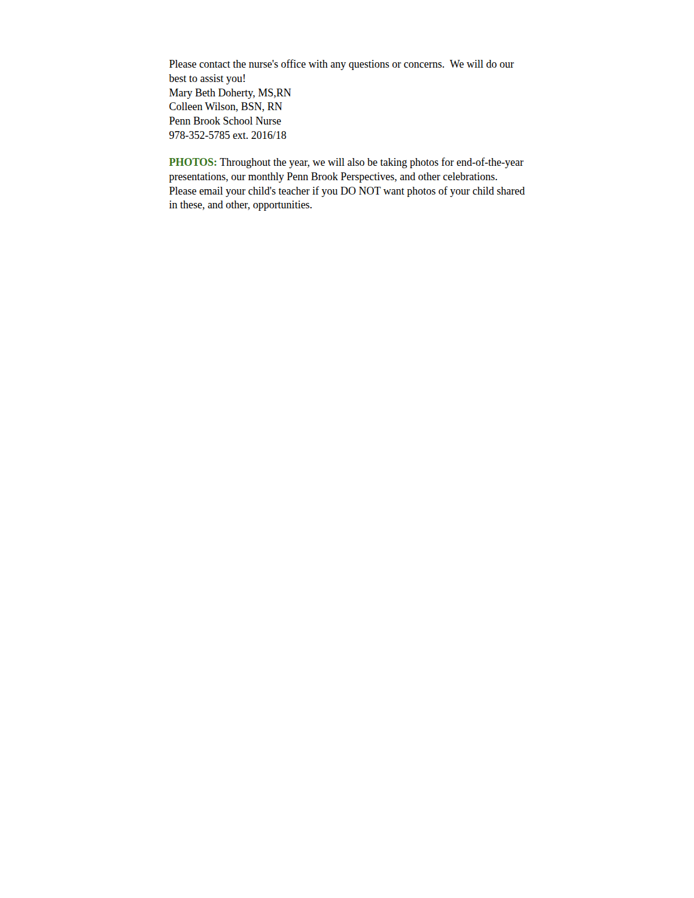Please contact the nurse's office with any questions or concerns. We will do our best to assist you!
Mary Beth Doherty, MS,RN
Colleen Wilson, BSN, RN
Penn Brook School Nurse
978-352-5785 ext. 2016/18
PHOTOS: Throughout the year, we will also be taking photos for end-of-the-year presentations, our monthly Penn Brook Perspectives, and other celebrations. Please email your child's teacher if you DO NOT want photos of your child shared in these, and other, opportunities.